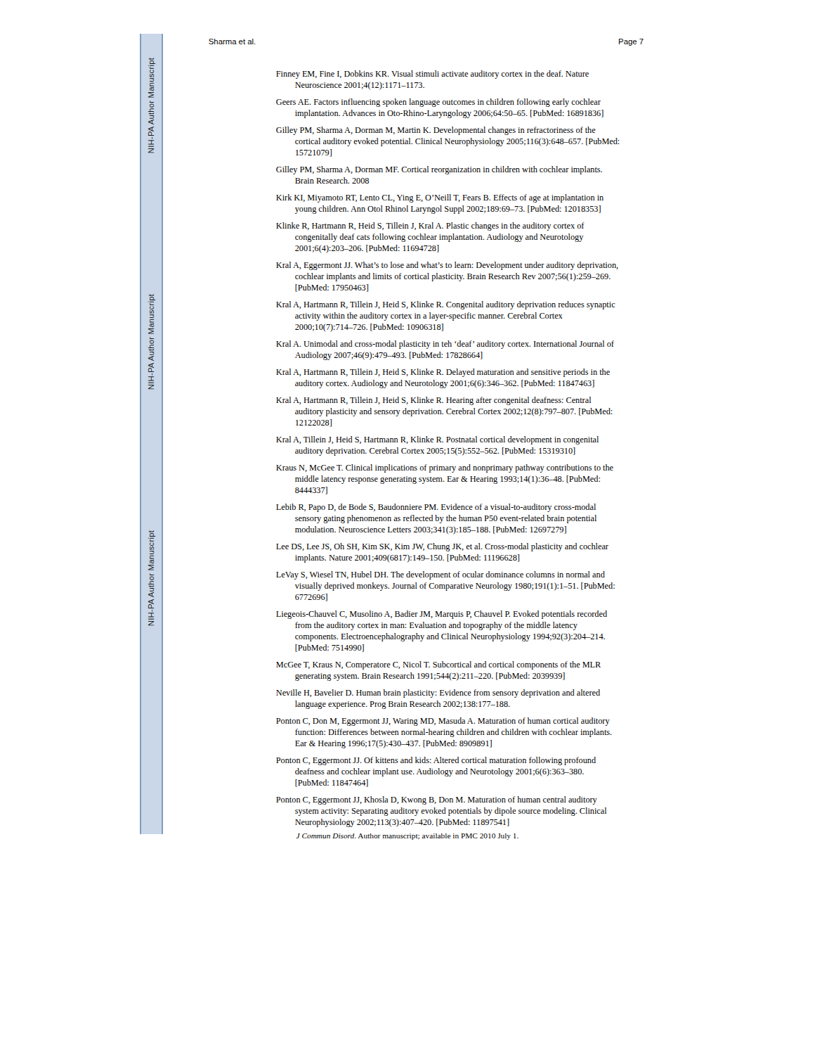NIH-PA Author Manuscript NIH-PA Author Manuscript NIH-PA Author Manuscript
Sharma et al.
Page 7
Finney EM, Fine I, Dobkins KR. Visual stimuli activate auditory cortex in the deaf. Nature Neuroscience 2001;4(12):1171–1173.
Geers AE. Factors influencing spoken language outcomes in children following early cochlear implantation. Advances in Oto-Rhino-Laryngology 2006;64:50–65. [PubMed: 16891836]
Gilley PM, Sharma A, Dorman M, Martin K. Developmental changes in refractoriness of the cortical auditory evoked potential. Clinical Neurophysiology 2005;116(3):648–657. [PubMed: 15721079]
Gilley PM, Sharma A, Dorman MF. Cortical reorganization in children with cochlear implants. Brain Research. 2008
Kirk KI, Miyamoto RT, Lento CL, Ying E, O’Neill T, Fears B. Effects of age at implantation in young children. Ann Otol Rhinol Laryngol Suppl 2002;189:69–73. [PubMed: 12018353]
Klinke R, Hartmann R, Heid S, Tillein J, Kral A. Plastic changes in the auditory cortex of congenitally deaf cats following cochlear implantation. Audiology and Neurotology 2001;6(4):203–206. [PubMed: 11694728]
Kral A, Eggermont JJ. What’s to lose and what’s to learn: Development under auditory deprivation, cochlear implants and limits of cortical plasticity. Brain Research Rev 2007;56(1):259–269. [PubMed: 17950463]
Kral A, Hartmann R, Tillein J, Heid S, Klinke R. Congenital auditory deprivation reduces synaptic activity within the auditory cortex in a layer-specific manner. Cerebral Cortex 2000;10(7):714–726. [PubMed: 10906318]
Kral A. Unimodal and cross-modal plasticity in teh ‘deaf’ auditory cortex. International Journal of Audiology 2007;46(9):479–493. [PubMed: 17828664]
Kral A, Hartmann R, Tillein J, Heid S, Klinke R. Delayed maturation and sensitive periods in the auditory cortex. Audiology and Neurotology 2001;6(6):346–362. [PubMed: 11847463]
Kral A, Hartmann R, Tillein J, Heid S, Klinke R. Hearing after congenital deafness: Central auditory plasticity and sensory deprivation. Cerebral Cortex 2002;12(8):797–807. [PubMed: 12122028]
Kral A, Tillein J, Heid S, Hartmann R, Klinke R. Postnatal cortical development in congenital auditory deprivation. Cerebral Cortex 2005;15(5):552–562. [PubMed: 15319310]
Kraus N, McGee T. Clinical implications of primary and nonprimary pathway contributions to the middle latency response generating system. Ear & Hearing 1993;14(1):36–48. [PubMed: 8444337]
Lebib R, Papo D, de Bode S, Baudonniere PM. Evidence of a visual-to-auditory cross-modal sensory gating phenomenon as reflected by the human P50 event-related brain potential modulation. Neuroscience Letters 2003;341(3):185–188. [PubMed: 12697279]
Lee DS, Lee JS, Oh SH, Kim SK, Kim JW, Chung JK, et al. Cross-modal plasticity and cochlear implants. Nature 2001;409(6817):149–150. [PubMed: 11196628]
LeVay S, Wiesel TN, Hubel DH. The development of ocular dominance columns in normal and visually deprived monkeys. Journal of Comparative Neurology 1980;191(1):1–51. [PubMed: 6772696]
Liegeois-Chauvel C, Musolino A, Badier JM, Marquis P, Chauvel P. Evoked potentials recorded from the auditory cortex in man: Evaluation and topography of the middle latency components. Electroencephalography and Clinical Neurophysiology 1994;92(3):204–214. [PubMed: 7514990]
McGee T, Kraus N, Comperatore C, Nicol T. Subcortical and cortical components of the MLR generating system. Brain Research 1991;544(2):211–220. [PubMed: 2039939]
Neville H, Bavelier D. Human brain plasticity: Evidence from sensory deprivation and altered language experience. Prog Brain Research 2002;138:177–188.
Ponton C, Don M, Eggermont JJ, Waring MD, Masuda A. Maturation of human cortical auditory function: Differences between normal-hearing children and children with cochlear implants. Ear & Hearing 1996;17(5):430–437. [PubMed: 8909891]
Ponton C, Eggermont JJ. Of kittens and kids: Altered cortical maturation following profound deafness and cochlear implant use. Audiology and Neurotology 2001;6(6):363–380. [PubMed: 11847464]
Ponton C, Eggermont JJ, Khosla D, Kwong B, Don M. Maturation of human central auditory system activity: Separating auditory evoked potentials by dipole source modeling. Clinical Neurophysiology 2002;113(3):407–420. [PubMed: 11897541]
J Commun Disord. Author manuscript; available in PMC 2010 July 1.